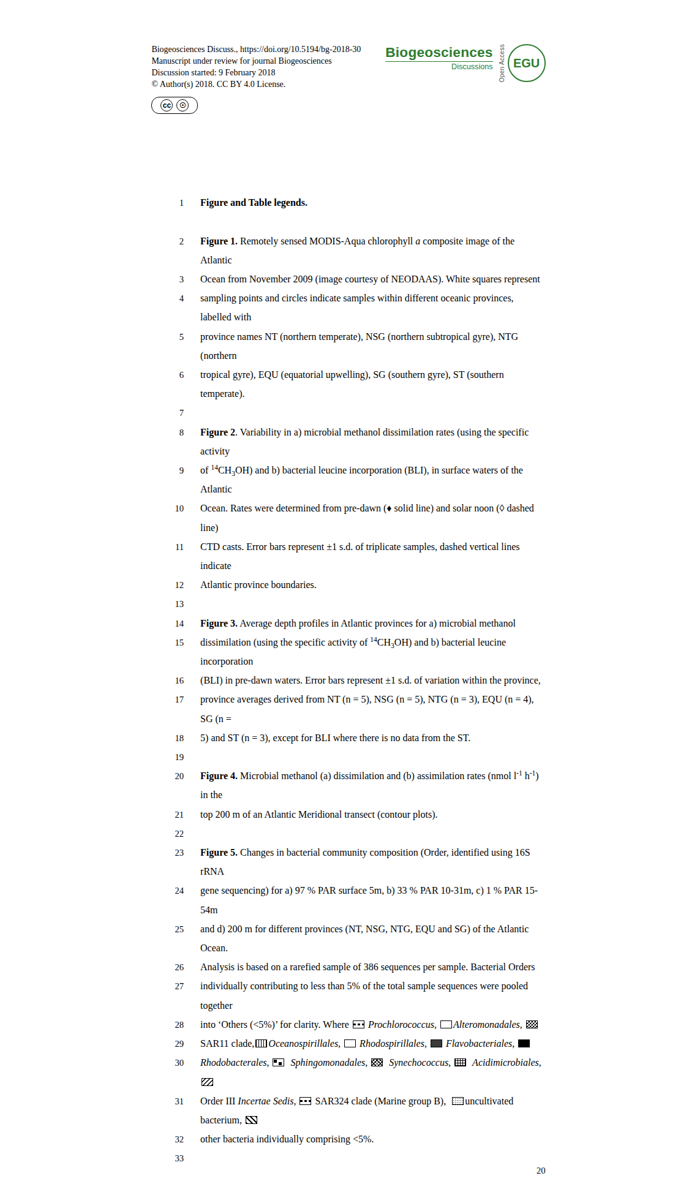Biogeosciences Discuss., https://doi.org/10.5194/bg-2018-30
Manuscript under review for journal Biogeosciences
Discussion started: 9 February 2018
© Author(s) 2018. CC BY 4.0 License.
cc ☉
Biogeosciences
Discussions
Open Access
EGU
1 Figure and Table legends.
2 Figure 1. Remotely sensed MODIS-Aqua chlorophyll a composite image of the Atlantic
3 Ocean from November 2009 (image courtesy of NEODAAS). White squares represent
4 sampling points and circles indicate samples within different oceanic provinces, labelled with
5 province names NT (northern temperate), NSG (northern subtropical gyre), NTG (northern
6 tropical gyre), EQU (equatorial upwelling), SG (southern gyre), ST (southern temperate).
7
8 Figure 2. Variability in a) microbial methanol dissimilation rates (using the specific activity
9 of 14CH3OH) and b) bacterial leucine incorporation (BLI), in surface waters of the Atlantic
10 Ocean. Rates were determined from pre-dawn (♦ solid line) and solar noon (◊ dashed line)
11 CTD casts. Error bars represent ±1 s.d. of triplicate samples, dashed vertical lines indicate
12 Atlantic province boundaries.
13
14 Figure 3. Average depth profiles in Atlantic provinces for a) microbial methanol
15 dissimilation (using the specific activity of 14CH3OH) and b) bacterial leucine incorporation
16(BLI) in pre-dawn waters. Error bars represent ±1 s.d. of variation within the province,
17 province averages derived from NT (n = 5), NSG (n = 5), NTG (n = 3), EQU (n = 4), SG (n =
185) and ST (n = 3), except for BLI where there is no data from the ST.
19
20 Figure 4. Microbial methanol (a) dissimilation and (b) assimilation rates (nmol l-1 h-1) in the
21 top 200 m of an Atlantic Meridional transect (contour plots).
22
23 Figure 5. Changes in bacterial community composition (Order, identified using 16S rRNA
24 gene sequencing) for a) 97 % PAR surface 5m, b) 33 % PAR 10-31m, c) 1 % PAR 15-54m
25 and d) 200 m for different provinces (NT, NSG, NTG, EQU and SG) of the Atlantic Ocean.
26 Analysis is based on a rarefied sample of 386 sequences per sample. Bacterial Orders
27 individually contributing to less than 5% of the total sample sequences were pooled together
28 into ‘Others (<5%)’ for clarity. Where Prochlorococcus, Alteromonadales,
29 SAR11 clade, Oceanospirillales, Rhodospirillales, Flavobacteriales,
30 Rhodobacterales, Sphingomonadales, Synechococcus, Acidimicrobiales,
31 Order III Incertae Sedis, SAR324 clade (Marine group B), uncultivated bacterium,
32 other bacteria individually comprising <5%.
33
20